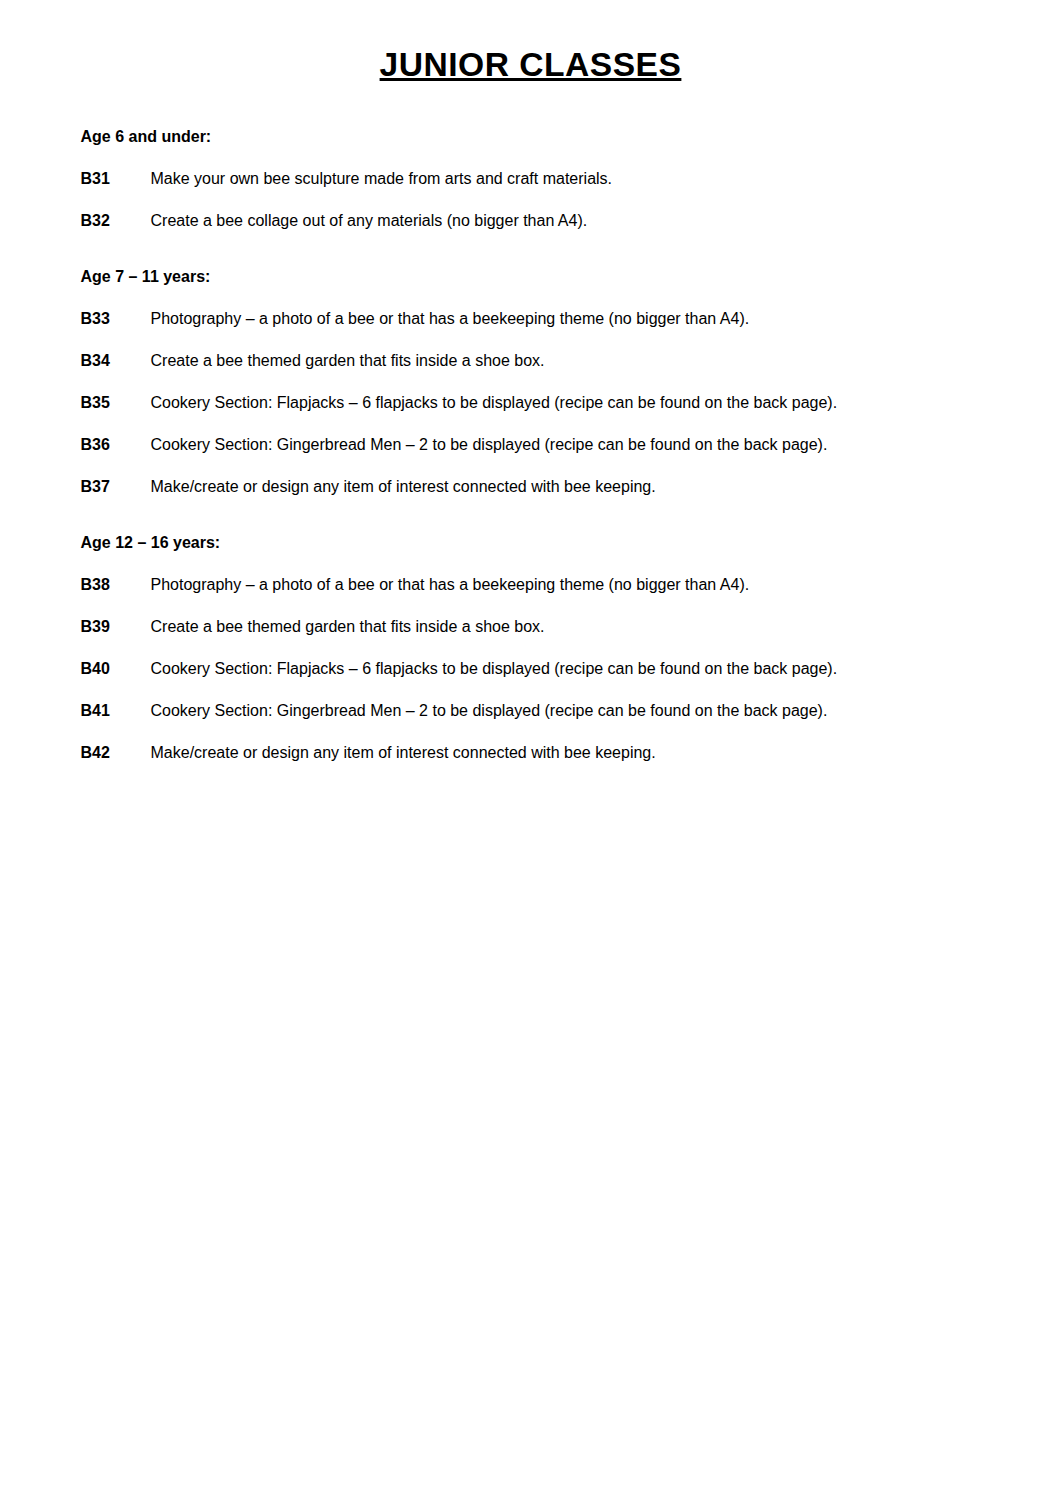JUNIOR CLASSES
Age 6 and under:
B31 Make your own bee sculpture made from arts and craft materials.
B32 Create a bee collage out of any materials (no bigger than A4).
Age 7 – 11 years:
B33 Photography – a photo of a bee or that has a beekeeping theme (no bigger than A4).
B34 Create a bee themed garden that fits inside a shoe box.
B35 Cookery Section: Flapjacks – 6 flapjacks to be displayed (recipe can be found on the back page).
B36 Cookery Section: Gingerbread Men – 2 to be displayed (recipe can be found on the back page).
B37 Make/create or design any item of interest connected with bee keeping.
Age 12 – 16 years:
B38 Photography – a photo of a bee or that has a beekeeping theme (no bigger than A4).
B39 Create a bee themed garden that fits inside a shoe box.
B40 Cookery Section: Flapjacks – 6 flapjacks to be displayed (recipe can be found on the back page).
B41 Cookery Section: Gingerbread Men – 2 to be displayed (recipe can be found on the back page).
B42 Make/create or design any item of interest connected with bee keeping.